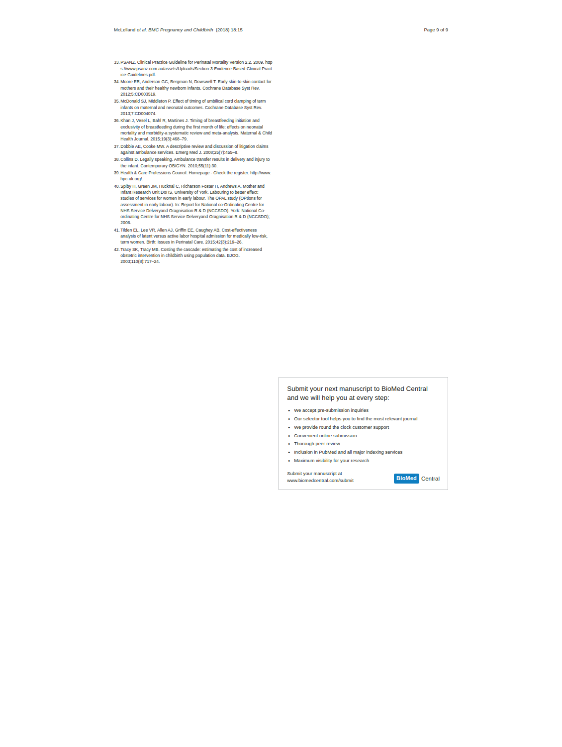McLelland et al. BMC Pregnancy and Childbirth (2018) 18:15
Page 9 of 9
PSANZ. Clinical Practice Guideline for Perinatal Mortality Version 2.2. 2009. https://www.psanz.com.au/assets/Uploads/Section-3-Evidence-Based-Clinical-Practice-Guidelines.pdf.
Moore ER, Anderson GC, Bergman N, Dowswell T. Early skin-to-skin contact for mothers and their healthy newborn infants. Cochrane Database Syst Rev. 2012;5:CD003519.
McDonald SJ, Middleton P. Effect of timing of umbilical cord clamping of term infants on maternal and neonatal outcomes. Cochrane Database Syst Rev. 2013;7:CD004074.
Khan J, Vesel L, Bahl R, Martines J. Timing of breastfeeding initiation and exclusivity of breastfeeding during the first month of life: effects on neonatal mortality and morbidity-a systematic review and meta-analysis. Maternal & Child Health Journal. 2015;19(3):468–79.
Dobbie AE, Cooke MW. A descriptive review and discussion of litigation claims against ambulance services. Emerg Med J. 2008;25(7):455–8.
Collins D. Legally speaking. Ambulance transfer results in delivery and injury to the infant. Contemporary OB/GYN. 2010;55(11):30.
Health & Care Professions Council. Homepage - Check the register. http://www.hpc-uk.org/.
Spiby H, Green JM, Hucknal C, Richarson Foster H, Andrews A, Mother and Infant Research Unit DoHS, University of York. Labouring to better effect: studies of services for women in early labour. The OPAL study (OPtions for assessment in early labour). In: Report for National co-Ordinating Centre for NHS Service Delveryand Oragnisation R & D (NCCSDO). York: National Co-ordinating Centre for NHS Service Delveryand Oragnisation R & D (NCCSDO); 2006.
Tilden EL, Lee VR, Allen AJ, Griffin EE, Caughey AB. Cost-effectiveness analysis of latent versus active labor hospital admission for medically low-risk, term women. Birth: Issues in Perinatal Care. 2015;42(3):219–26.
Tracy SK, Tracy MB. Costing the cascade: estimating the cost of increased obstetric intervention in childbirth using population data. BJOG. 2003;110(8):717–24.
Submit your next manuscript to BioMed Central and we will help you at every step:
We accept pre-submission inquiries
Our selector tool helps you to find the most relevant journal
We provide round the clock customer support
Convenient online submission
Thorough peer review
Inclusion in PubMed and all major indexing services
Maximum visibility for your research
Submit your manuscript at
www.biomedcentral.com/submit
BioMed Central